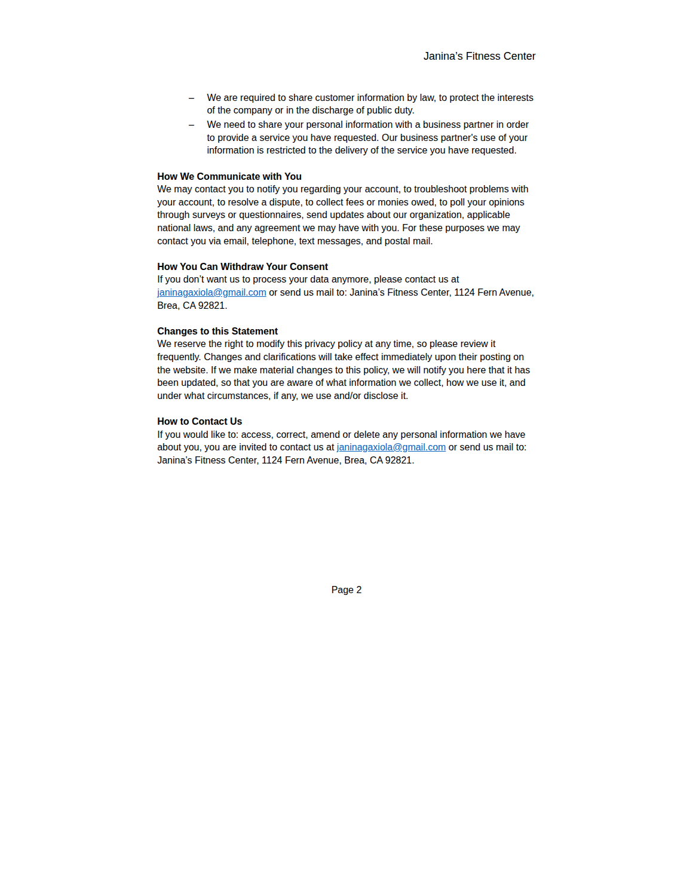Janina’s Fitness Center
We are required to share customer information by law, to protect the interests of the company or in the discharge of public duty.
We need to share your personal information with a business partner in order to provide a service you have requested. Our business partner's use of your information is restricted to the delivery of the service you have requested.
How We Communicate with You
We may contact you to notify you regarding your account, to troubleshoot problems with your account, to resolve a dispute, to collect fees or monies owed, to poll your opinions through surveys or questionnaires, send updates about our organization, applicable national laws, and any agreement we may have with you. For these purposes we may contact you via email, telephone, text messages, and postal mail.
How You Can Withdraw Your Consent
If you don’t want us to process your data anymore, please contact us at janinagaxiola@gmail.com or send us mail to: Janina’s Fitness Center, 1124 Fern Avenue, Brea, CA 92821.
Changes to this Statement
We reserve the right to modify this privacy policy at any time, so please review it frequently. Changes and clarifications will take effect immediately upon their posting on the website. If we make material changes to this policy, we will notify you here that it has been updated, so that you are aware of what information we collect, how we use it, and under what circumstances, if any, we use and/or disclose it.
How to Contact Us
If you would like to: access, correct, amend or delete any personal information we have about you, you are invited to contact us at janinagaxiola@gmail.com or send us mail to: Janina’s Fitness Center, 1124 Fern Avenue, Brea, CA 92821.
Page 2